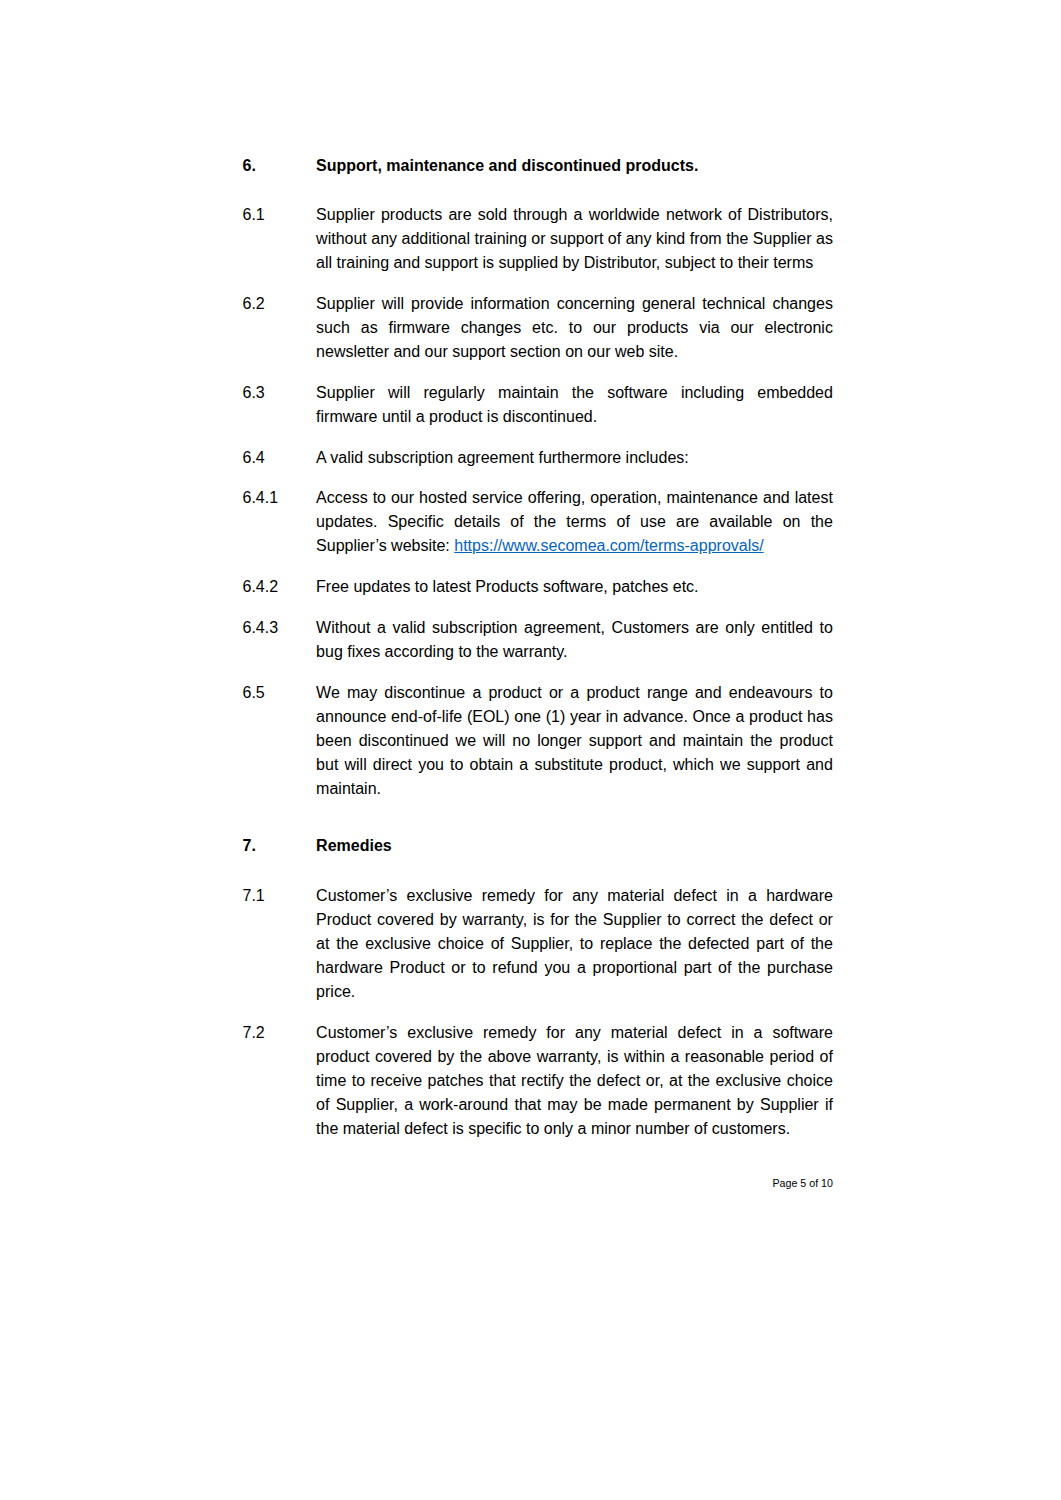6.
Support, maintenance and discontinued products.
6.1
Supplier products are sold through a worldwide network of Distributors, without any additional training or support of any kind from the Supplier as all training and support is supplied by Distributor, subject to their terms
6.2
Supplier will provide information concerning general technical changes such as firmware changes etc. to our products via our electronic newsletter and our support section on our web site.
6.3
Supplier will regularly maintain the software including embedded firmware until a product is discontinued.
6.4
A valid subscription agreement furthermore includes:
6.4.1
Access to our hosted service offering, operation, maintenance and latest updates. Specific details of the terms of use are available on the Supplier’s website: https://www.secomea.com/terms-approvals/
6.4.2
Free updates to latest Products software, patches etc.
6.4.3
Without a valid subscription agreement, Customers are only entitled to bug fixes according to the warranty.
6.5
We may discontinue a product or a product range and endeavours to announce end-of-life (EOL) one (1) year in advance. Once a product has been discontinued we will no longer support and maintain the product but will direct you to obtain a substitute product, which we support and maintain.
7.
Remedies
7.1
Customer’s exclusive remedy for any material defect in a hardware Product covered by warranty, is for the Supplier to correct the defect or at the exclusive choice of Supplier, to replace the defected part of the hardware Product or to refund you a proportional part of the purchase price.
7.2
Customer’s exclusive remedy for any material defect in a software product covered by the above warranty, is within a reasonable period of time to receive patches that rectify the defect or, at the exclusive choice of Supplier, a work-around that may be made permanent by Supplier if the material defect is specific to only a minor number of customers.
Page 5 of 10